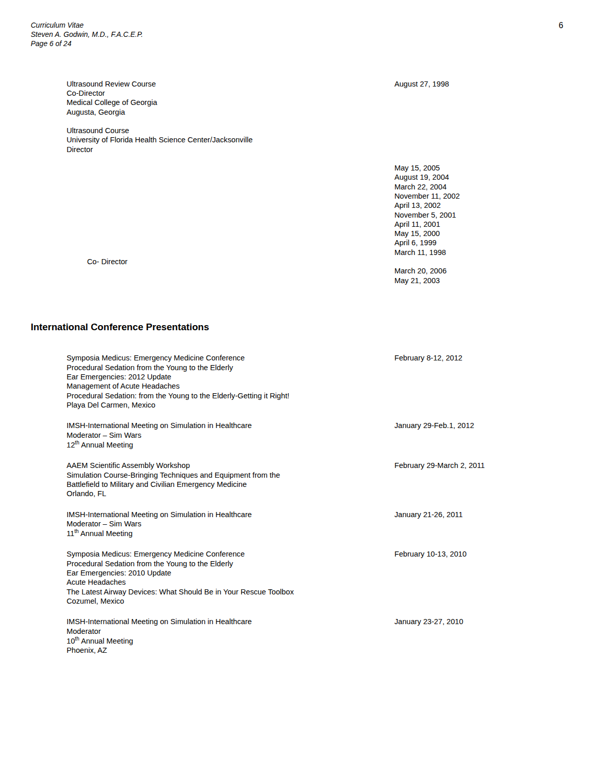Curriculum Vitae
Steven A. Godwin, M.D., F.A.C.E.P.
Page 6 of 24
6
Ultrasound Review Course
Co-Director
Medical College of Georgia
Augusta, Georgia
August 27, 1998
Ultrasound Course
University of Florida Health Science Center/Jacksonville
Director
May 15, 2005
August 19, 2004
March 22, 2004
November 11, 2002
April 13, 2002
November 5, 2001
April 11, 2001
May 15, 2000
April 6, 1999
March 11, 1998
Co- Director
March 20, 2006
May 21, 2003
International Conference Presentations
Symposia Medicus: Emergency Medicine Conference
Procedural Sedation from the Young to the Elderly
Ear Emergencies: 2012 Update
Management of Acute Headaches
Procedural Sedation: from the Young to the Elderly-Getting it Right!
Playa Del Carmen, Mexico
February 8-12, 2012
IMSH-International Meeting on Simulation in Healthcare
Moderator – Sim Wars
12th Annual Meeting
January 29-Feb.1, 2012
AAEM Scientific Assembly Workshop
Simulation Course-Bringing Techniques and Equipment from the
Battlefield to Military and Civilian Emergency Medicine
Orlando, FL
February 29-March 2, 2011
IMSH-International Meeting on Simulation in Healthcare
Moderator – Sim Wars
11th Annual Meeting
January 21-26, 2011
Symposia Medicus: Emergency Medicine Conference
Procedural Sedation from the Young to the Elderly
Ear Emergencies: 2010 Update
Acute Headaches
The Latest Airway Devices: What Should Be in Your Rescue Toolbox
Cozumel, Mexico
February 10-13, 2010
IMSH-International Meeting on Simulation in Healthcare
Moderator
10th Annual Meeting
Phoenix, AZ
January 23-27, 2010